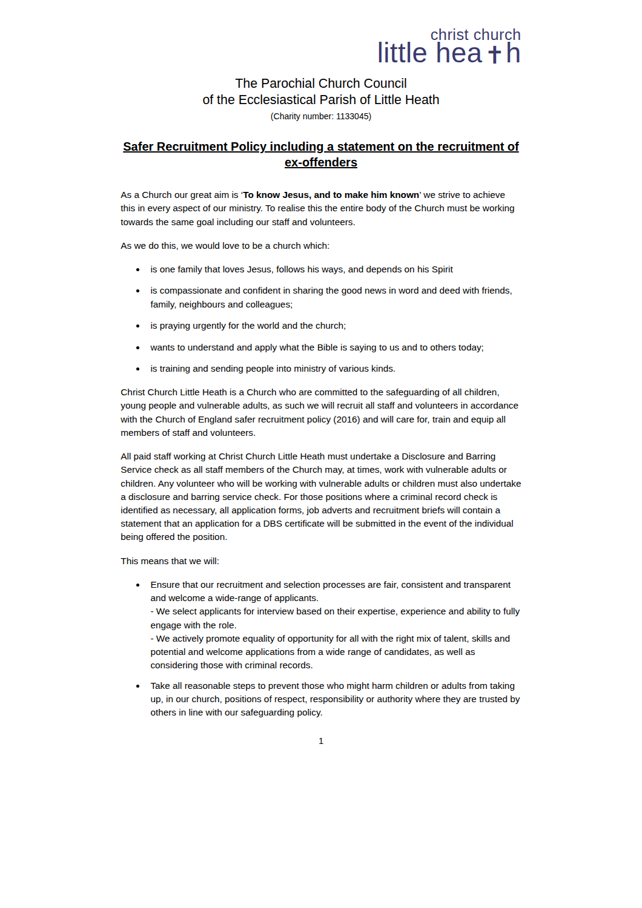christ church little hea✝h
The Parochial Church Council
of the Ecclesiastical Parish of Little Heath
(Charity number: 1133045)
Safer Recruitment Policy including a statement on the recruitment of ex-offenders
As a Church our great aim is ‘To know Jesus, and to make him known’ we strive to achieve this in every aspect of our ministry. To realise this the entire body of the Church must be working towards the same goal including our staff and volunteers.
As we do this, we would love to be a church which:
is one family that loves Jesus, follows his ways, and depends on his Spirit
is compassionate and confident in sharing the good news in word and deed with friends, family, neighbours and colleagues;
is praying urgently for the world and the church;
wants to understand and apply what the Bible is saying to us and to others today;
is training and sending people into ministry of various kinds.
Christ Church Little Heath is a Church who are committed to the safeguarding of all children, young people and vulnerable adults, as such we will recruit all staff and volunteers in accordance with the Church of England safer recruitment policy (2016) and will care for, train and equip all members of staff and volunteers.
All paid staff working at Christ Church Little Heath must undertake a Disclosure and Barring Service check as all staff members of the Church may, at times, work with vulnerable adults or children. Any volunteer who will be working with vulnerable adults or children must also undertake a disclosure and barring service check. For those positions where a criminal record check is identified as necessary, all application forms, job adverts and recruitment briefs will contain a statement that an application for a DBS certificate will be submitted in the event of the individual being offered the position.
This means that we will:
Ensure that our recruitment and selection processes are fair, consistent and transparent and welcome a wide-range of applicants. - We select applicants for interview based on their expertise, experience and ability to fully engage with the role. - We actively promote equality of opportunity for all with the right mix of talent, skills and potential and welcome applications from a wide range of candidates, as well as considering those with criminal records.
Take all reasonable steps to prevent those who might harm children or adults from taking up, in our church, positions of respect, responsibility or authority where they are trusted by others in line with our safeguarding policy.
1